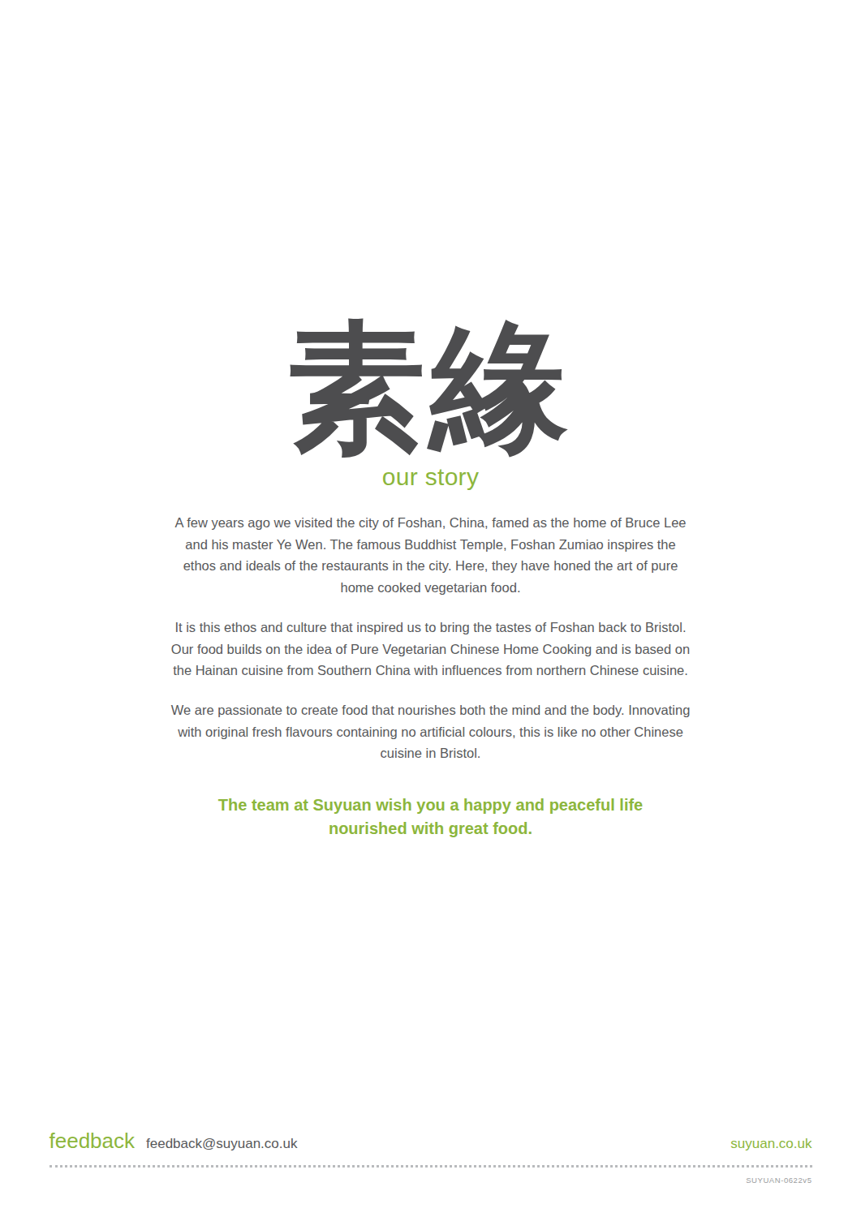素緣
our story
A few years ago we visited the city of Foshan, China, famed as the home of Bruce Lee and his master Ye Wen. The famous Buddhist Temple, Foshan Zumiao inspires the ethos and ideals of the restaurants in the city. Here, they have honed the art of pure home cooked vegetarian food.
It is this ethos and culture that inspired us to bring the tastes of Foshan back to Bristol. Our food builds on the idea of Pure Vegetarian Chinese Home Cooking and is based on the Hainan cuisine from Southern China with influences from northern Chinese cuisine.
We are passionate to create food that nourishes both the mind and the body. Innovating with original fresh flavours containing no artificial colours, this is like no other Chinese cuisine in Bristol.
The team at Suyuan wish you a happy and peaceful life nourished with great food.
feedback feedback@suyuan.co.uk
suyuan.co.uk
SUYUAN-0622v5